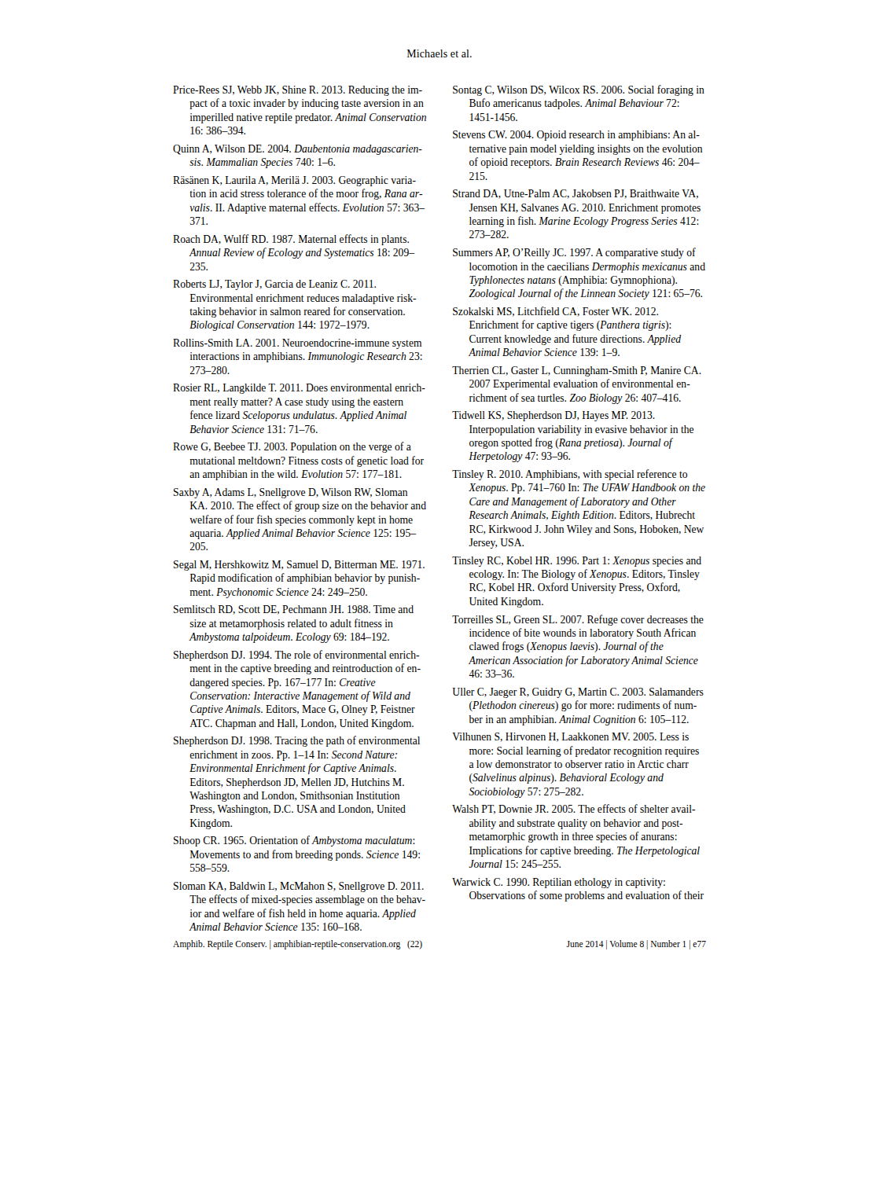Michaels et al.
Price-Rees SJ, Webb JK, Shine R. 2013. Reducing the impact of a toxic invader by inducing taste aversion in an imperilled native reptile predator. Animal Conservation 16: 386–394.
Quinn A, Wilson DE. 2004. Daubentonia madagascariensis. Mammalian Species 740: 1–6.
Räsänen K, Laurila A, Merilä J. 2003. Geographic variation in acid stress tolerance of the moor frog, Rana arvalis. II. Adaptive maternal effects. Evolution 57: 363–371.
Roach DA, Wulff RD. 1987. Maternal effects in plants. Annual Review of Ecology and Systematics 18: 209–235.
Roberts LJ, Taylor J, Garcia de Leaniz C. 2011. Environmental enrichment reduces maladaptive risk-taking behavior in salmon reared for conservation. Biological Conservation 144: 1972–1979.
Rollins-Smith LA. 2001. Neuroendocrine-immune system interactions in amphibians. Immunologic Research 23: 273–280.
Rosier RL, Langkilde T. 2011. Does environmental enrichment really matter? A case study using the eastern fence lizard Sceloporus undulatus. Applied Animal Behavior Science 131: 71–76.
Rowe G, Beebee TJ. 2003. Population on the verge of a mutational meltdown? Fitness costs of genetic load for an amphibian in the wild. Evolution 57: 177–181.
Saxby A, Adams L, Snellgrove D, Wilson RW, Sloman KA. 2010. The effect of group size on the behavior and welfare of four fish species commonly kept in home aquaria. Applied Animal Behavior Science 125: 195–205.
Segal M, Hershkowitz M, Samuel D, Bitterman ME. 1971. Rapid modification of amphibian behavior by punishment. Psychonomic Science 24: 249–250.
Semlitsch RD, Scott DE, Pechmann JH. 1988. Time and size at metamorphosis related to adult fitness in Ambystoma talpoideum. Ecology 69: 184–192.
Shepherdson DJ. 1994. The role of environmental enrichment in the captive breeding and reintroduction of endangered species. Pp. 167–177 In: Creative Conservation: Interactive Management of Wild and Captive Animals. Editors, Mace G, Olney P, Feistner ATC. Chapman and Hall, London, United Kingdom.
Shepherdson DJ. 1998. Tracing the path of environmental enrichment in zoos. Pp. 1–14 In: Second Nature: Environmental Enrichment for Captive Animals. Editors, Shepherdson JD, Mellen JD, Hutchins M. Washington and London, Smithsonian Institution Press, Washington, D.C. USA and London, United Kingdom.
Shoop CR. 1965. Orientation of Ambystoma maculatum: Movements to and from breeding ponds. Science 149: 558–559.
Sloman KA, Baldwin L, McMahon S, Snellgrove D. 2011. The effects of mixed-species assemblage on the behavior and welfare of fish held in home aquaria. Applied Animal Behavior Science 135: 160–168.
Sontag C, Wilson DS, Wilcox RS. 2006. Social foraging in Bufo americanus tadpoles. Animal Behaviour 72: 1451-1456.
Stevens CW. 2004. Opioid research in amphibians: An alternative pain model yielding insights on the evolution of opioid receptors. Brain Research Reviews 46: 204–215.
Strand DA, Utne-Palm AC, Jakobsen PJ, Braithwaite VA, Jensen KH, Salvanes AG. 2010. Enrichment promotes learning in fish. Marine Ecology Progress Series 412: 273–282.
Summers AP, O’Reilly JC. 1997. A comparative study of locomotion in the caecilians Dermophis mexicanus and Typhlonectes natans (Amphibia: Gymnophiona). Zoological Journal of the Linnean Society 121: 65–76.
Szokalski MS, Litchfield CA, Foster WK. 2012. Enrichment for captive tigers (Panthera tigris): Current knowledge and future directions. Applied Animal Behavior Science 139: 1–9.
Therrien CL, Gaster L, Cunningham-Smith P, Manire CA. 2007 Experimental evaluation of environmental enrichment of sea turtles. Zoo Biology 26: 407–416.
Tidwell KS, Shepherdson DJ, Hayes MP. 2013. Interpopulation variability in evasive behavior in the oregon spotted frog (Rana pretiosa). Journal of Herpetology 47: 93–96.
Tinsley R. 2010. Amphibians, with special reference to Xenopus. Pp. 741–760 In: The UFAW Handbook on the Care and Management of Laboratory and Other Research Animals, Eighth Edition. Editors, Hubrecht RC, Kirkwood J. John Wiley and Sons, Hoboken, New Jersey, USA.
Tinsley RC, Kobel HR. 1996. Part 1: Xenopus species and ecology. In: The Biology of Xenopus. Editors, Tinsley RC, Kobel HR. Oxford University Press, Oxford, United Kingdom.
Torreilles SL, Green SL. 2007. Refuge cover decreases the incidence of bite wounds in laboratory South African clawed frogs (Xenopus laevis). Journal of the American Association for Laboratory Animal Science 46: 33–36.
Uller C, Jaeger R, Guidry G, Martin C. 2003. Salamanders (Plethodon cinereus) go for more: rudiments of number in an amphibian. Animal Cognition 6: 105–112.
Vilhunen S, Hirvonen H, Laakkonen MV. 2005. Less is more: Social learning of predator recognition requires a low demonstrator to observer ratio in Arctic charr (Salvelinus alpinus). Behavioral Ecology and Sociobiology 57: 275–282.
Walsh PT, Downie JR. 2005. The effects of shelter availability and substrate quality on behavior and post-metamorphic growth in three species of anurans: Implications for captive breeding. The Herpetological Journal 15: 245–255.
Warwick C. 1990. Reptilian ethology in captivity: Observations of some problems and evaluation of their
Amphib. Reptile Conserv. | amphibian-reptile-conservation.org (22)
June 2014 | Volume 8 | Number 1 | e77